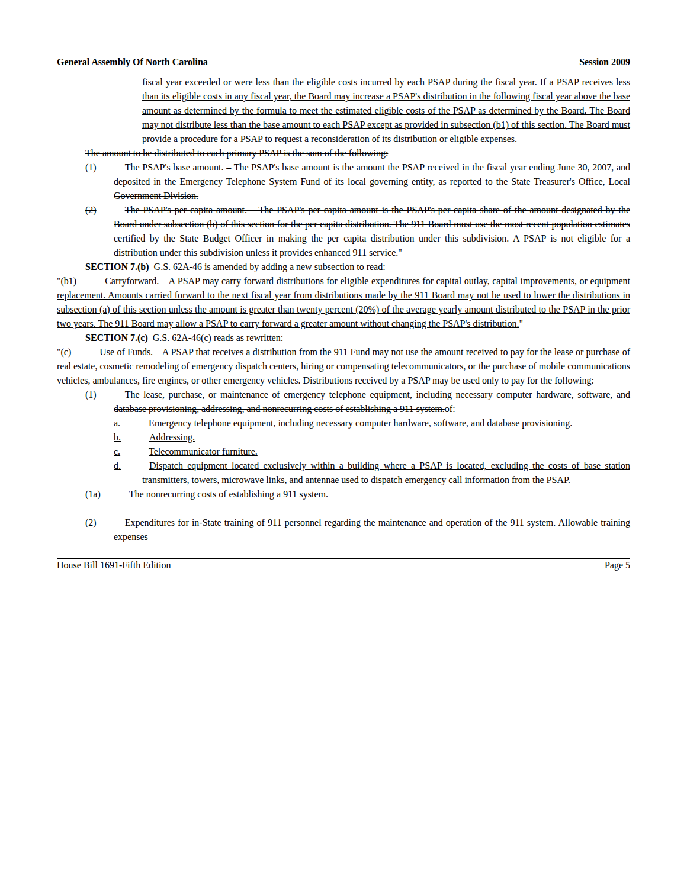General Assembly Of North Carolina Session 2009
fiscal year exceeded or were less than the eligible costs incurred by each PSAP during the fiscal year. If a PSAP receives less than its eligible costs in any fiscal year, the Board may increase a PSAP's distribution in the following fiscal year above the base amount as determined by the formula to meet the estimated eligible costs of the PSAP as determined by the Board. The Board may not distribute less than the base amount to each PSAP except as provided in subsection (b1) of this section. The Board must provide a procedure for a PSAP to request a reconsideration of its distribution or eligible expenses.
The amount to be distributed to each primary PSAP is the sum of the following:
(1) The PSAP's base amount. – The PSAP's base amount is the amount the PSAP received in the fiscal year ending June 30, 2007, and deposited in the Emergency Telephone System Fund of its local governing entity, as reported to the State Treasurer's Office, Local Government Division.
(2) The PSAP's per capita amount. – The PSAP's per capita amount is the PSAP's per capita share of the amount designated by the Board under subsection (b) of this section for the per capita distribution. The 911 Board must use the most recent population estimates certified by the State Budget Officer in making the per capita distribution under this subdivision. A PSAP is not eligible for a distribution under this subdivision unless it provides enhanced 911 service."
SECTION 7.(b) G.S. 62A-46 is amended by adding a new subsection to read:
"(b1) Carryforward. – A PSAP may carry forward distributions for eligible expenditures for capital outlay, capital improvements, or equipment replacement. Amounts carried forward to the next fiscal year from distributions made by the 911 Board may not be used to lower the distributions in subsection (a) of this section unless the amount is greater than twenty percent (20%) of the average yearly amount distributed to the PSAP in the prior two years. The 911 Board may allow a PSAP to carry forward a greater amount without changing the PSAP's distribution."
SECTION 7.(c) G.S. 62A-46(c) reads as rewritten:
"(c) Use of Funds. – A PSAP that receives a distribution from the 911 Fund may not use the amount received to pay for the lease or purchase of real estate, cosmetic remodeling of emergency dispatch centers, hiring or compensating telecommunicators, or the purchase of mobile communications vehicles, ambulances, fire engines, or other emergency vehicles. Distributions received by a PSAP may be used only to pay for the following:
(1) The lease, purchase, or maintenance of emergency telephone equipment, including necessary computer hardware, software, and database provisioning, addressing, and nonrecurring costs of establishing a 911 system.of:
a. Emergency telephone equipment, including necessary computer hardware, software, and database provisioning.
b. Addressing.
c. Telecommunicator furniture.
d. Dispatch equipment located exclusively within a building where a PSAP is located, excluding the costs of base station transmitters, towers, microwave links, and antennae used to dispatch emergency call information from the PSAP.
(1a) The nonrecurring costs of establishing a 911 system.
(2) Expenditures for in-State training of 911 personnel regarding the maintenance and operation of the 911 system. Allowable training expenses
House Bill 1691-Fifth Edition Page 5